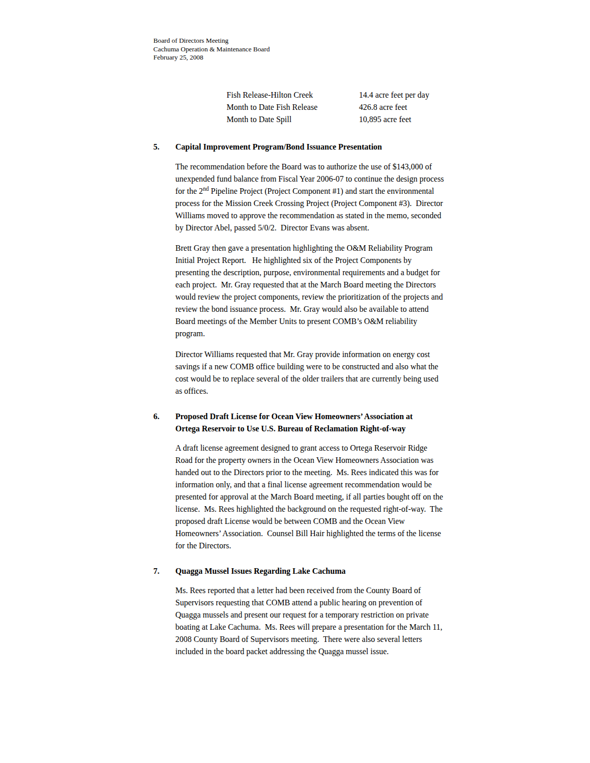Board of Directors Meeting
Cachuma Operation & Maintenance Board
February 25, 2008
| Fish Release-Hilton Creek | 14.4 acre feet per day |
| Month to Date Fish Release | 426.8 acre feet |
| Month to Date Spill | 10,895 acre feet |
5. Capital Improvement Program/Bond Issuance Presentation
The recommendation before the Board was to authorize the use of $143,000 of unexpended fund balance from Fiscal Year 2006-07 to continue the design process for the 2nd Pipeline Project (Project Component #1) and start the environmental process for the Mission Creek Crossing Project (Project Component #3). Director Williams moved to approve the recommendation as stated in the memo, seconded by Director Abel, passed 5/0/2. Director Evans was absent.
Brett Gray then gave a presentation highlighting the O&M Reliability Program Initial Project Report. He highlighted six of the Project Components by presenting the description, purpose, environmental requirements and a budget for each project. Mr. Gray requested that at the March Board meeting the Directors would review the project components, review the prioritization of the projects and review the bond issuance process. Mr. Gray would also be available to attend Board meetings of the Member Units to present COMB’s O&M reliability program.
Director Williams requested that Mr. Gray provide information on energy cost savings if a new COMB office building were to be constructed and also what the cost would be to replace several of the older trailers that are currently being used as offices.
6. Proposed Draft License for Ocean View Homeowners’ Association at Ortega Reservoir to Use U.S. Bureau of Reclamation Right-of-way
A draft license agreement designed to grant access to Ortega Reservoir Ridge Road for the property owners in the Ocean View Homeowners Association was handed out to the Directors prior to the meeting. Ms. Rees indicated this was for information only, and that a final license agreement recommendation would be presented for approval at the March Board meeting, if all parties bought off on the license. Ms. Rees highlighted the background on the requested right-of-way. The proposed draft License would be between COMB and the Ocean View Homeowners’ Association. Counsel Bill Hair highlighted the terms of the license for the Directors.
7. Quagga Mussel Issues Regarding Lake Cachuma
Ms. Rees reported that a letter had been received from the County Board of Supervisors requesting that COMB attend a public hearing on prevention of Quagga mussels and present our request for a temporary restriction on private boating at Lake Cachuma. Ms. Rees will prepare a presentation for the March 11, 2008 County Board of Supervisors meeting. There were also several letters included in the board packet addressing the Quagga mussel issue.